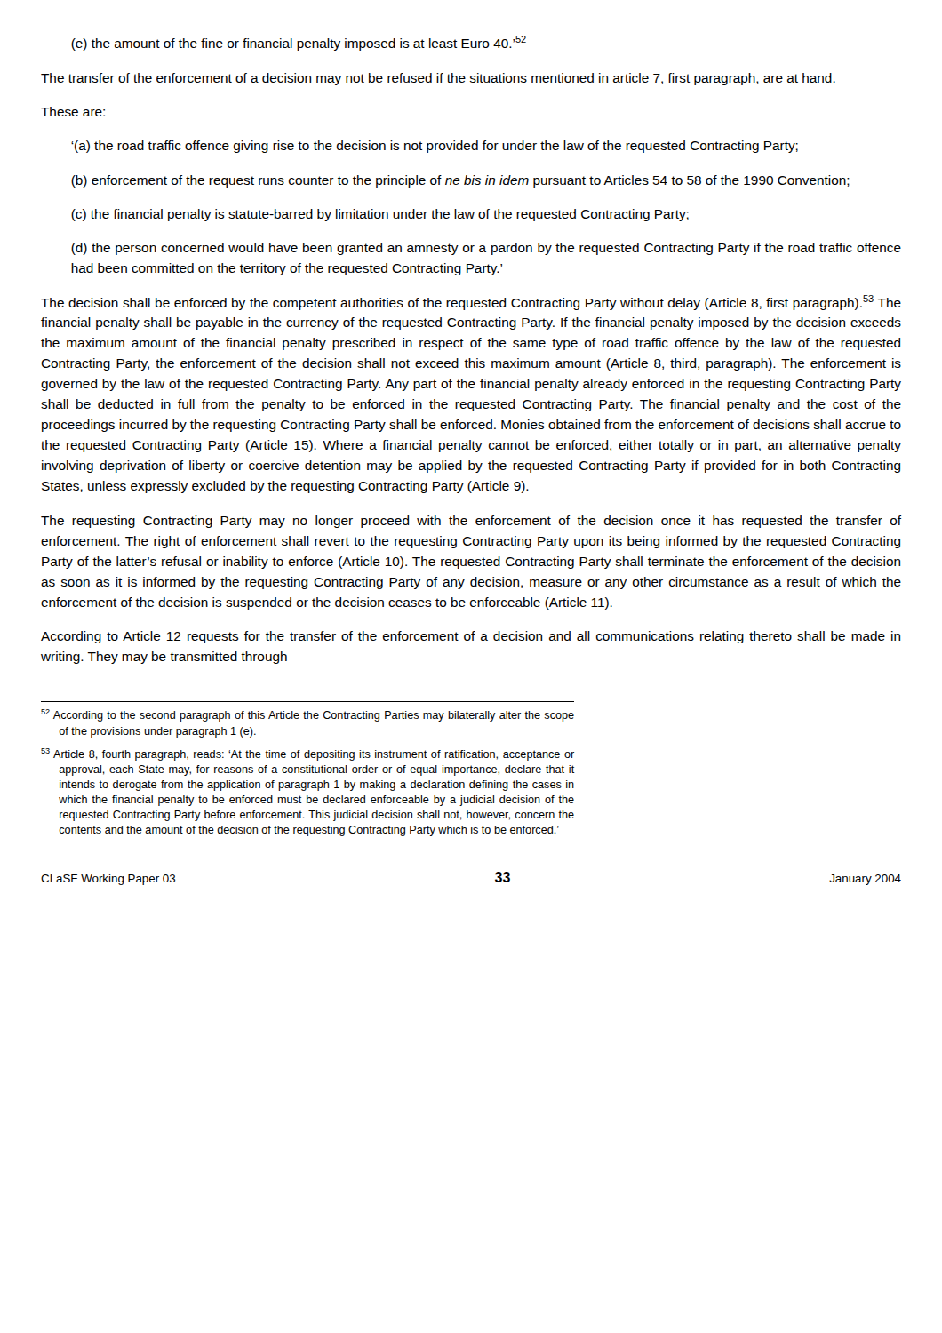(e) the amount of the fine or financial penalty imposed is at least Euro 40.’52
The transfer of the enforcement of a decision may not be refused if the situations mentioned in article 7, first paragraph, are at hand.
These are:
‘(a) the road traffic offence giving rise to the decision is not provided for under the law of the requested Contracting Party;
(b) enforcement of the request runs counter to the principle of ne bis in idem pursuant to Articles 54 to 58 of the 1990 Convention;
(c) the financial penalty is statute-barred by limitation under the law of the requested Contracting Party;
(d) the person concerned would have been granted an amnesty or a pardon by the requested Contracting Party if the road traffic offence had been committed on the territory of the requested Contracting Party.’
The decision shall be enforced by the competent authorities of the requested Contracting Party without delay (Article 8, first paragraph).53 The financial penalty shall be payable in the currency of the requested Contracting Party. If the financial penalty imposed by the decision exceeds the maximum amount of the financial penalty prescribed in respect of the same type of road traffic offence by the law of the requested Contracting Party, the enforcement of the decision shall not exceed this maximum amount (Article 8, third, paragraph). The enforcement is governed by the law of the requested Contracting Party. Any part of the financial penalty already enforced in the requesting Contracting Party shall be deducted in full from the penalty to be enforced in the requested Contracting Party. The financial penalty and the cost of the proceedings incurred by the requesting Contracting Party shall be enforced. Monies obtained from the enforcement of decisions shall accrue to the requested Contracting Party (Article 15). Where a financial penalty cannot be enforced, either totally or in part, an alternative penalty involving deprivation of liberty or coercive detention may be applied by the requested Contracting Party if provided for in both Contracting States, unless expressly excluded by the requesting Contracting Party (Article 9).
The requesting Contracting Party may no longer proceed with the enforcement of the decision once it has requested the transfer of enforcement. The right of enforcement shall revert to the requesting Contracting Party upon its being informed by the requested Contracting Party of the latter’s refusal or inability to enforce (Article 10). The requested Contracting Party shall terminate the enforcement of the decision as soon as it is informed by the requesting Contracting Party of any decision, measure or any other circumstance as a result of which the enforcement of the decision is suspended or the decision ceases to be enforceable (Article 11).
According to Article 12 requests for the transfer of the enforcement of a decision and all communications relating thereto shall be made in writing. They may be transmitted through
52 According to the second paragraph of this Article the Contracting Parties may bilaterally alter the scope of the provisions under paragraph 1 (e).
53 Article 8, fourth paragraph, reads: ‘At the time of depositing its instrument of ratification, acceptance or approval, each State may, for reasons of a constitutional order or of equal importance, declare that it intends to derogate from the application of paragraph 1 by making a declaration defining the cases in which the financial penalty to be enforced must be declared enforceable by a judicial decision of the requested Contracting Party before enforcement. This judicial decision shall not, however, concern the contents and the amount of the decision of the requesting Contracting Party which is to be enforced.’
CLaSF Working Paper 03 33 January 2004